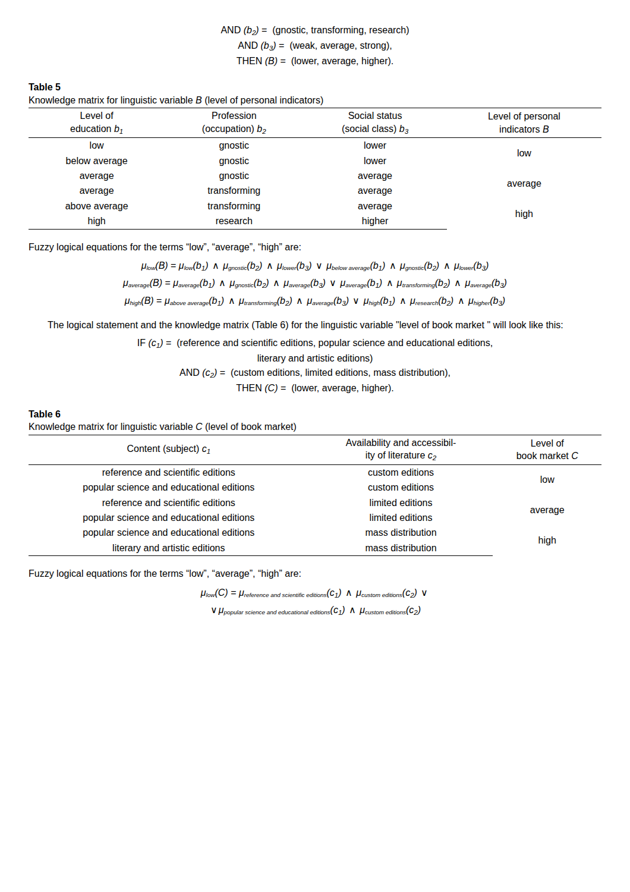AND (b2) = (gnostic, transforming, research)
AND (b3) = (weak, average, strong),
THEN (B) = (lower, average, higher).
Table 5
Knowledge matrix for linguistic variable B (level of personal indicators)
| Level of education b 1 | Profession (occupation) b 2 | Social status (social class) b 3 | Level of personal indicators B |
| --- | --- | --- | --- |
| low | gnostic | lower | low |
| below average | gnostic | lower |
| average | gnostic | average | average |
| average | transforming | average |
| above average | transforming | average | high |
| high | research | higher |
Fuzzy logical equations for the terms “low”, “average”, “high” are:
μlow(B) = μlow(b1) ∧ μgnostic(b2) ∧ μlower(b3) ∨ μbelow average(b1) ∧ μgnostic(b2) ∧ μlower(b3)
μaverage(B) = μaverage(b1) ∧ μgnostic(b2) ∧ μaverage(b3) ∨ μaverage(b1) ∧ μtransforming(b2) ∧ μaverage(b3)
μhigh(B) = μabove average(b1) ∧ μtransforming(b2) ∧ μaverage(b3) ∨ μhigh(b1) ∧ μresearch(b2) ∧ μhigher(b3)
The logical statement and the knowledge matrix (Table 6) for the linguistic variable "level of book market " will look like this:
IF (c1) = (reference and scientific editions, popular science and educational editions,
literary and artistic editions)
AND (c2) = (custom editions, limited editions, mass distribution),
THEN (C) = (lower, average, higher).
Table 6
Knowledge matrix for linguistic variable C (level of book market)
| Content (subject) c 1 | Availability and accessibil- ity of literature c 2 | Level of book market C |
| --- | --- | --- |
| reference and scientific editions | custom editions | low |
| popular science and educational editions | custom editions |
| reference and scientific editions | limited editions | average |
| popular science and educational editions | limited editions |
| popular science and educational editions | mass distribution | high |
| literary and artistic editions | mass distribution |
Fuzzy logical equations for the terms “low”, “average”, “high” are:
μlow(C) = μreference and scientific editions(c1) ∧ μcustom editions(c2) ∨
∨μpopular science and educational editions(c1) ∧ μcustom editions(c2)